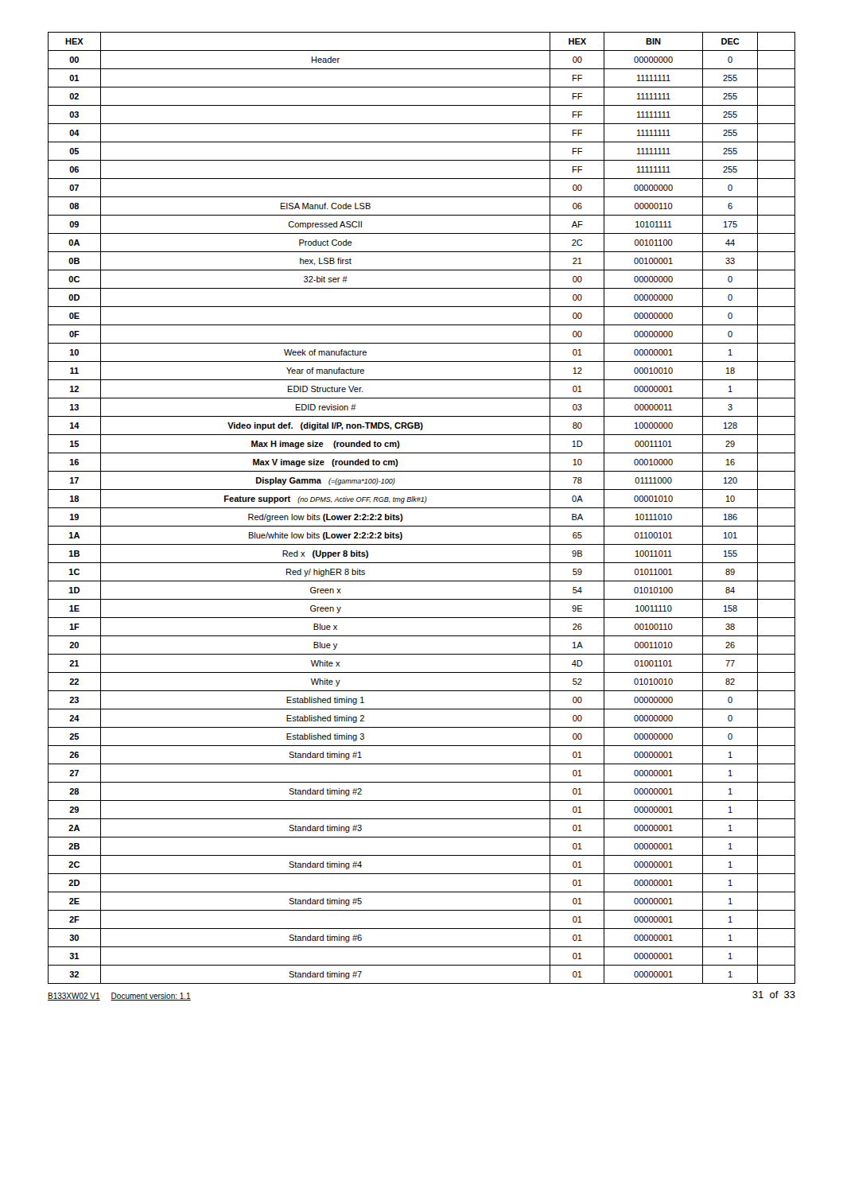| HEX | | HEX | BIN | DEC | |
| --- | --- | --- | --- | --- | --- |
| 00 | Header | 00 | 00000000 | 0 | |
| 01 | | FF | 11111111 | 255 | |
| 02 | | FF | 11111111 | 255 | |
| 03 | | FF | 11111111 | 255 | |
| 04 | | FF | 11111111 | 255 | |
| 05 | | FF | 11111111 | 255 | |
| 06 | | FF | 11111111 | 255 | |
| 07 | | 00 | 00000000 | 0 | |
| 08 | EISA Manuf. Code LSB | 06 | 00000110 | 6 | |
| 09 | Compressed ASCII | AF | 10101111 | 175 | |
| 0A | Product Code | 2C | 00101100 | 44 | |
| 0B | hex, LSB first | 21 | 00100001 | 33 | |
| 0C | 32-bit ser # | 00 | 00000000 | 0 | |
| 0D | | 00 | 00000000 | 0 | |
| 0E | | 00 | 00000000 | 0 | |
| 0F | | 00 | 00000000 | 0 | |
| 10 | Week of manufacture | 01 | 00000001 | 1 | |
| 11 | Year of manufacture | 12 | 00010010 | 18 | |
| 12 | EDID Structure Ver. | 01 | 00000001 | 1 | |
| 13 | EDID revision # | 03 | 00000011 | 3 | |
| 14 | Video input def. (digital I/P, non-TMDS, CRGB) | 80 | 10000000 | 128 | |
| 15 | Max H image size (rounded to cm) | 1D | 00011101 | 29 | |
| 16 | Max V image size (rounded to cm) | 10 | 00010000 | 16 | |
| 17 | Display Gamma (=(gamma*100)-100) | 78 | 01111000 | 120 | |
| 18 | Feature support (no DPMS, Active OFF, RGB, tmg Blk#1) | 0A | 00001010 | 10 | |
| 19 | Red/green low bits (Lower 2:2:2:2 bits) | BA | 10111010 | 186 | |
| 1A | Blue/white low bits (Lower 2:2:2:2 bits) | 65 | 01100101 | 101 | |
| 1B | Red x (Upper 8 bits) | 9B | 10011011 | 155 | |
| 1C | Red y/ highER 8 bits | 59 | 01011001 | 89 | |
| 1D | Green x | 54 | 01010100 | 84 | |
| 1E | Green y | 9E | 10011110 | 158 | |
| 1F | Blue x | 26 | 00100110 | 38 | |
| 20 | Blue y | 1A | 00011010 | 26 | |
| 21 | White x | 4D | 01001101 | 77 | |
| 22 | White y | 52 | 01010010 | 82 | |
| 23 | Established timing 1 | 00 | 00000000 | 0 | |
| 24 | Established timing 2 | 00 | 00000000 | 0 | |
| 25 | Established timing 3 | 00 | 00000000 | 0 | |
| 26 | Standard timing #1 | 01 | 00000001 | 1 | |
| 27 | | 01 | 00000001 | 1 | |
| 28 | Standard timing #2 | 01 | 00000001 | 1 | |
| 29 | | 01 | 00000001 | 1 | |
| 2A | Standard timing #3 | 01 | 00000001 | 1 | |
| 2B | | 01 | 00000001 | 1 | |
| 2C | Standard timing #4 | 01 | 00000001 | 1 | |
| 2D | | 01 | 00000001 | 1 | |
| 2E | Standard timing #5 | 01 | 00000001 | 1 | |
| 2F | | 01 | 00000001 | 1 | |
| 30 | Standard timing #6 | 01 | 00000001 | 1 | |
| 31 | | 01 | 00000001 | 1 | |
| 32 | Standard timing #7 | 01 | 00000001 | 1 | |
B133XW02 V1 Document version: 1.1
31 of 33